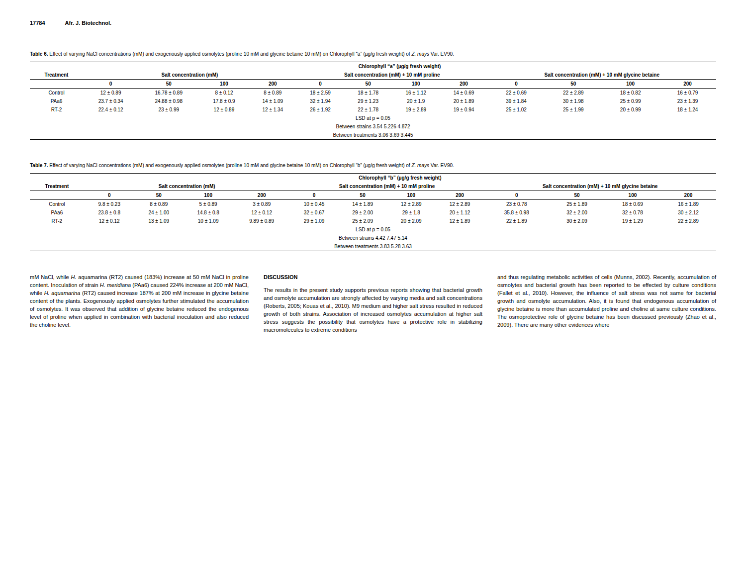17784 Afr. J. Biotechnol.
Table 6. Effect of varying NaCl concentrations (mM) and exogenously applied osmolytes (proline 10 mM and glycine betaine 10 mM) on Chlorophyll “a” (µg/g fresh weight) of Z. mays Var. EV90.
| | Chlorophyll “a” (µg/g fresh weight) |
| --- | --- |
| Treatment | Salt concentration (mM) | Salt concentration (mM) + 10 mM proline | Salt concentration (mM) + 10 mM glycine betaine |
| | 0 | 50 | 100 | 200 | 0 | 50 | 100 | 200 | 0 | 50 | 100 | 200 |
| Control | 12 ± 0.89 | 16.78 ± 0.89 | 8 ± 0.12 | 8 ± 0.89 | 18 ± 2.59 | 18 ± 1.78 | 16 ± 1.12 | 14 ± 0.69 | 22 ± 0.69 | 22 ± 2.89 | 18 ± 0.82 | 16 ± 0.79 |
| PAa6 | 23.7 ± 0.34 | 24.88 ± 0.98 | 17.8 ± 0.9 | 14 ± 1.09 | 32 ± 1.94 | 29 ± 1.23 | 20 ± 1.9 | 20 ± 1.89 | 39 ± 1.84 | 30 ± 1.98 | 25 ± 0.99 | 23 ± 1.39 |
| RT-2 | 22.4 ± 0.12 | 23 ± 0.99 | 12 ± 0.89 | 12 ± 1.34 | 26 ± 1.92 | 22 ± 1.78 | 19 ± 2.89 | 19 ± 0.94 | 25 ± 1.02 | 25 ± 1.99 | 20 ± 0.99 | 18 ± 1.24 |
| LSD at p = 0.05 |
| Between strains 3.54 5.226 4.872 |
| Between treatments 3.06 3.69 3.445 |
Table 7. Effect of varying NaCl concentrations (mM) and exogenously applied osmolytes (proline 10 mM and glycine betaine 10 mM) on Chlorophyll “b” (µg/g fresh weight) of Z. mays Var. EV90.
| | Chlorophyll “b” (µg/g fresh weight) |
| --- | --- |
| Treatment | Salt concentration (mM) | Salt concentration (mM) + 10 mM proline | Salt concentration (mM) + 10 mM glycine betaine |
| | 0 | 50 | 100 | 200 | 0 | 50 | 100 | 200 | 0 | 50 | 100 | 200 |
| Control | 9.8 ± 0.23 | 8 ± 0.89 | 5 ± 0.89 | 3 ± 0.89 | 10 ± 0.45 | 14 ± 1.89 | 12 ± 2.89 | 12 ± 2.89 | 23 ± 0.78 | 25 ± 1.89 | 18 ± 0.69 | 16 ± 1.89 |
| PAa6 | 23.8 ± 0.8 | 24 ± 1.00 | 14.8 ± 0.8 | 12 ± 0.12 | 32 ± 0.67 | 29 ± 2.00 | 29 ± 1.8 | 20 ± 1.12 | 35.8 ± 0.98 | 32 ± 2.00 | 32 ± 0.78 | 30 ± 2.12 |
| RT-2 | 12 ± 0.12 | 13 ± 1.09 | 10 ± 1.09 | 9.89 ± 0.89 | 29 ± 1.09 | 25 ± 2.09 | 20 ± 2.09 | 12 ± 1.89 | 22 ± 1.89 | 30 ± 2.09 | 19 ± 1.29 | 22 ± 2.89 |
| LSD at p = 0.05 |
| Between strains 4.42 7.47 5.14 |
| Between treatments 3.83 5.28 3.63 |
mM NaCl, while H. aquamarina (RT2) caused (183%) increase at 50 mM NaCl in proline content. Inoculation of strain H. meridiana (PAa6) caused 224% increase at 200 mM NaCl, while H. aquamarina (RT2) caused increase 187% at 200 mM increase in glycine betaine content of the plants. Exogenously applied osmolytes further stimulated the accumulation of osmolytes. It was observed that addition of glycine betaine reduced the endogenous level of proline when applied in combination with bacterial inoculation and also reduced the choline level.
DISCUSSION
The results in the present study supports previous reports showing that bacterial growth and osmolyte accumulation are strongly affected by varying media and salt concentrations (Roberts, 2005; Kouas et al., 2010). M9 medium and higher salt stress resulted in reduced growth of both strains. Association of increased osmolytes accumulation at higher salt stress suggests the possibility that osmolytes have a protective role in stabilizing macromolecules to extreme conditions
and thus regulating metabolic activities of cells (Munns, 2002). Recently, accumulation of osmolytes and bacterial growth has been reported to be effected by culture conditions (Fallet et al., 2010). However, the influence of salt stress was not same for bacterial growth and osmolyte accumulation. Also, it is found that endogenous accumulation of glycine betaine is more than accumulated proline and choline at same culture conditions. The osmoprotective role of glycine betaine has been discussed previously (Zhao et al., 2009). There are many other evidences where